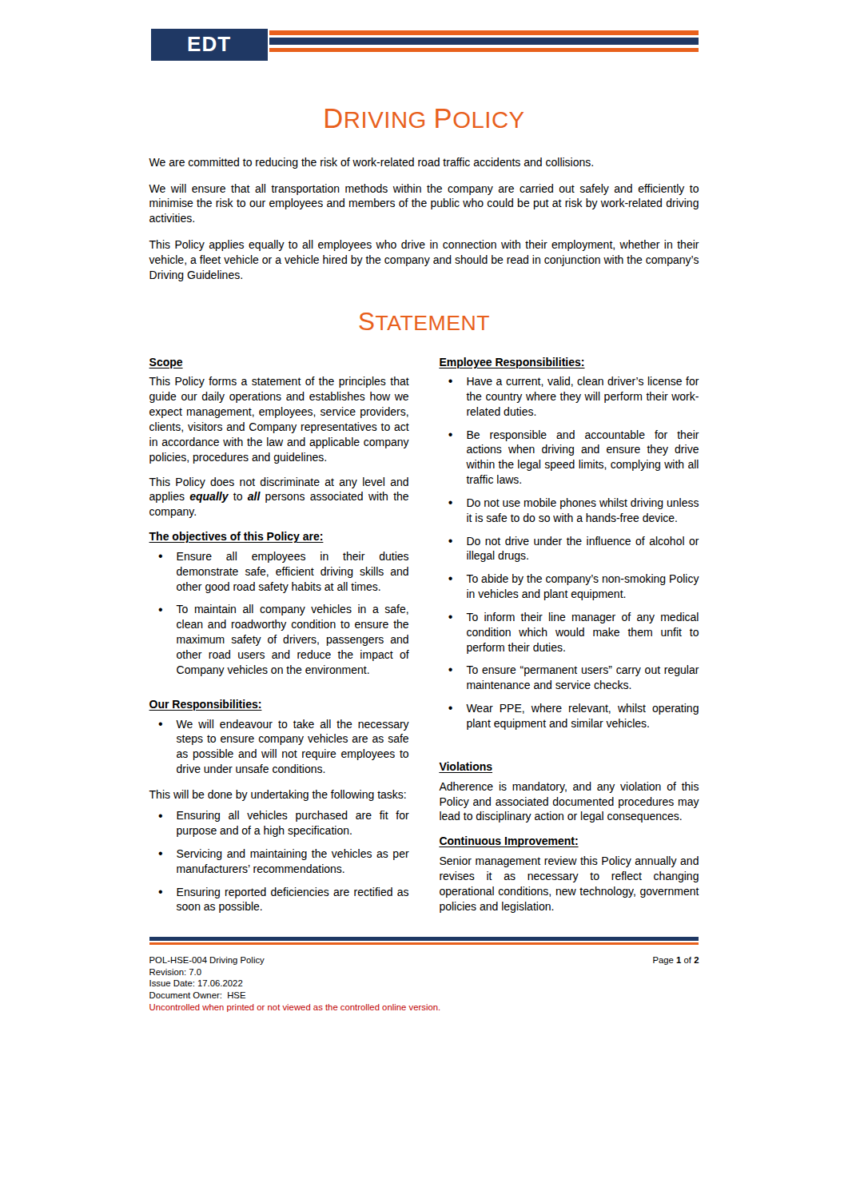EDT
DRIVING POLICY
We are committed to reducing the risk of work-related road traffic accidents and collisions.
We will ensure that all transportation methods within the company are carried out safely and efficiently to minimise the risk to our employees and members of the public who could be put at risk by work-related driving activities.
This Policy applies equally to all employees who drive in connection with their employment, whether in their vehicle, a fleet vehicle or a vehicle hired by the company and should be read in conjunction with the company’s Driving Guidelines.
STATEMENT
Scope
This Policy forms a statement of the principles that guide our daily operations and establishes how we expect management, employees, service providers, clients, visitors and Company representatives to act in accordance with the law and applicable company policies, procedures and guidelines.
This Policy does not discriminate at any level and applies equally to all persons associated with the company.
The objectives of this Policy are:
Ensure all employees in their duties demonstrate safe, efficient driving skills and other good road safety habits at all times.
To maintain all company vehicles in a safe, clean and roadworthy condition to ensure the maximum safety of drivers, passengers and other road users and reduce the impact of Company vehicles on the environment.
Our Responsibilities:
We will endeavour to take all the necessary steps to ensure company vehicles are as safe as possible and will not require employees to drive under unsafe conditions.
This will be done by undertaking the following tasks:
Ensuring all vehicles purchased are fit for purpose and of a high specification.
Servicing and maintaining the vehicles as per manufacturers’ recommendations.
Ensuring reported deficiencies are rectified as soon as possible.
Employee Responsibilities:
Have a current, valid, clean driver’s license for the country where they will perform their work-related duties.
Be responsible and accountable for their actions when driving and ensure they drive within the legal speed limits, complying with all traffic laws.
Do not use mobile phones whilst driving unless it is safe to do so with a hands-free device.
Do not drive under the influence of alcohol or illegal drugs.
To abide by the company’s non-smoking Policy in vehicles and plant equipment.
To inform their line manager of any medical condition which would make them unfit to perform their duties.
To ensure “permanent users” carry out regular maintenance and service checks.
Wear PPE, where relevant, whilst operating plant equipment and similar vehicles.
Violations
Adherence is mandatory, and any violation of this Policy and associated documented procedures may lead to disciplinary action or legal consequences.
Continuous Improvement:
Senior management review this Policy annually and revises it as necessary to reflect changing operational conditions, new technology, government policies and legislation.
POL-HSE-004 Driving Policy
Revision: 7.0
Issue Date: 17.06.2022
Document Owner: HSE
Uncontrolled when printed or not viewed as the controlled online version.
Page 1 of 2